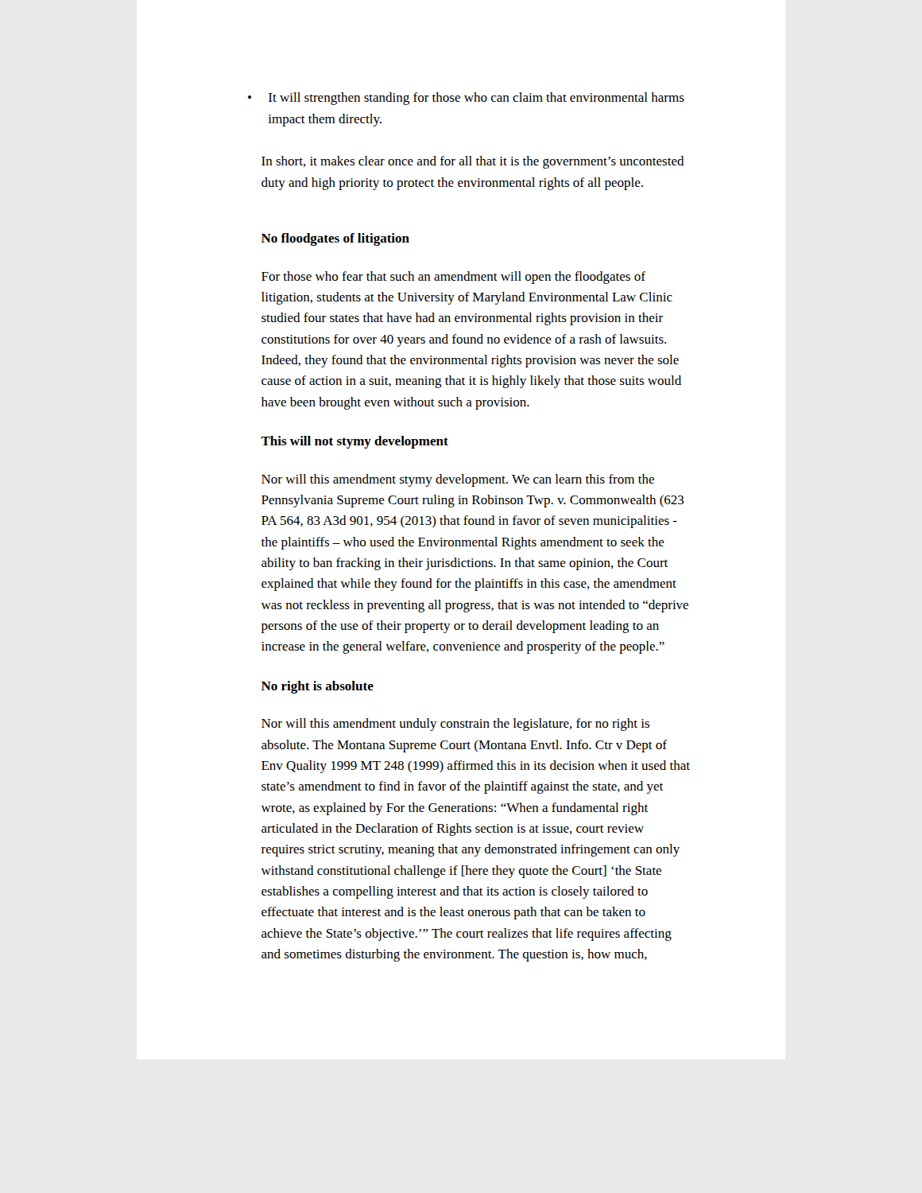It will strengthen standing for those who can claim that environmental harms impact them directly.
In short, it makes clear once and for all that it is the government’s uncontested duty and high priority to protect the environmental rights of all people.
No floodgates of litigation
For those who fear that such an amendment will open the floodgates of litigation, students at the University of Maryland Environmental Law Clinic studied four states that have had an environmental rights provision in their constitutions for over 40 years and found no evidence of a rash of lawsuits. Indeed, they found that the environmental rights provision was never the sole cause of action in a suit, meaning that it is highly likely that those suits would have been brought even without such a provision.
This will not stymy development
Nor will this amendment stymy development. We can learn this from the Pennsylvania Supreme Court ruling in Robinson Twp. v. Commonwealth (623 PA 564, 83 A3d 901, 954 (2013) that found in favor of seven municipalities - the plaintiffs – who used the Environmental Rights amendment to seek the ability to ban fracking in their jurisdictions. In that same opinion, the Court explained that while they found for the plaintiffs in this case, the amendment was not reckless in preventing all progress, that is was not intended to “deprive persons of the use of their property or to derail development leading to an increase in the general welfare, convenience and prosperity of the people.”
No right is absolute
Nor will this amendment unduly constrain the legislature, for no right is absolute. The Montana Supreme Court (Montana Envtl. Info. Ctr v Dept of Env Quality 1999 MT 248 (1999) affirmed this in its decision when it used that state’s amendment to find in favor of the plaintiff against the state, and yet wrote, as explained by For the Generations: “When a fundamental right articulated in the Declaration of Rights section is at issue, court review requires strict scrutiny, meaning that any demonstrated infringement can only withstand constitutional challenge if [here they quote the Court] ‘the State establishes a compelling interest and that its action is closely tailored to effectuate that interest and is the least onerous path that can be taken to achieve the State’s objective.’” The court realizes that life requires affecting and sometimes disturbing the environment. The question is, how much,